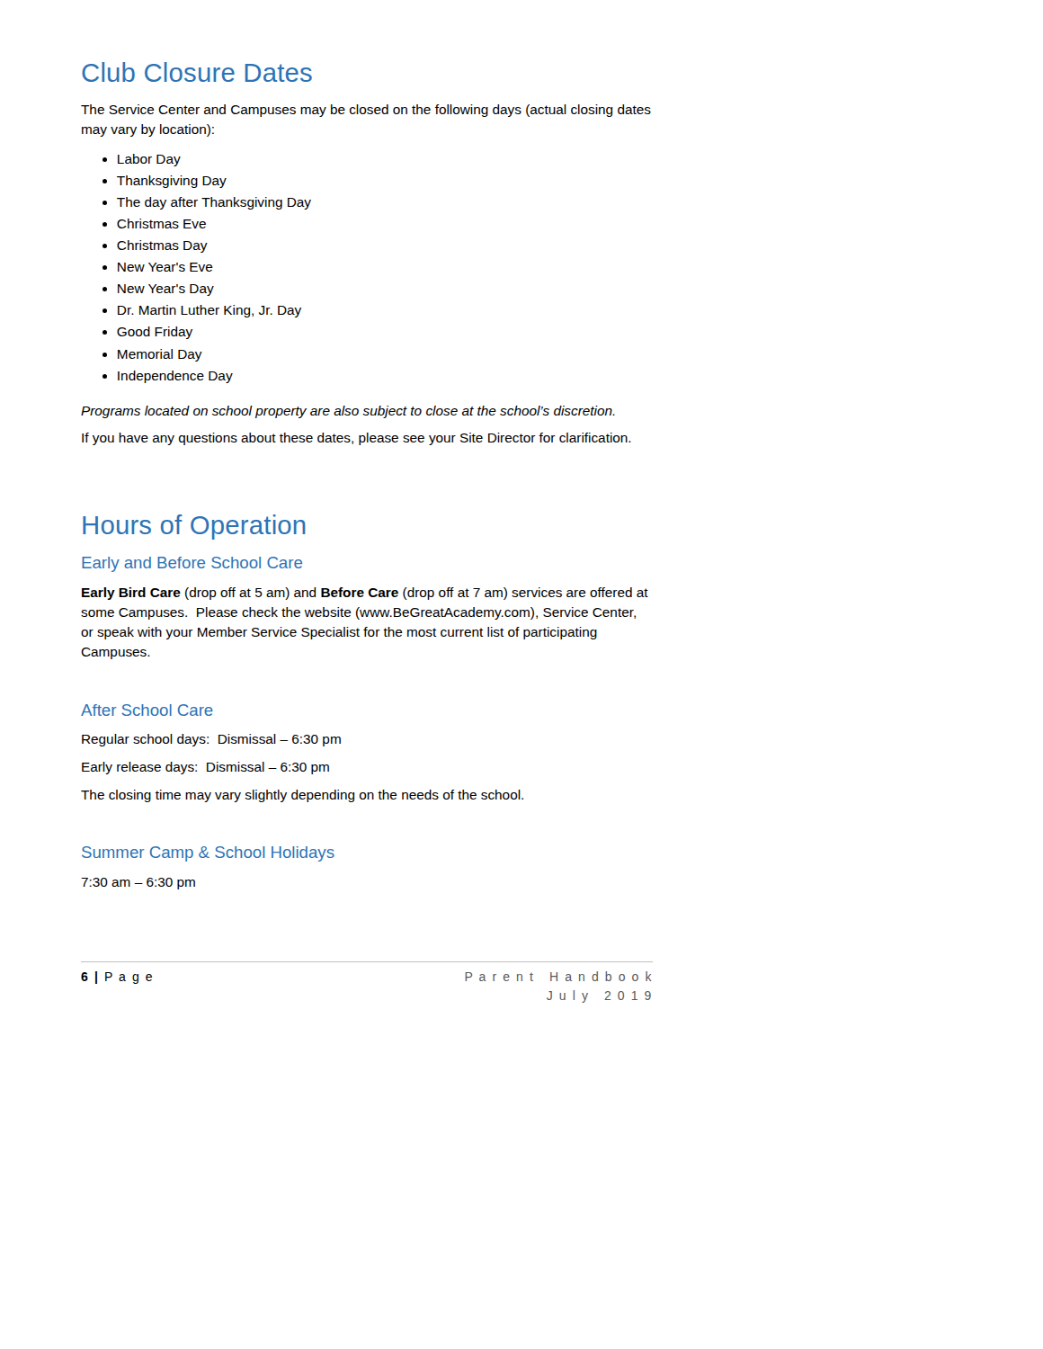Club Closure Dates
The Service Center and Campuses may be closed on the following days (actual closing dates may vary by location):
Labor Day
Thanksgiving Day
The day after Thanksgiving Day
Christmas Eve
Christmas Day
New Year's Eve
New Year's Day
Dr. Martin Luther King, Jr. Day
Good Friday
Memorial Day
Independence Day
Programs located on school property are also subject to close at the school’s discretion.
If you have any questions about these dates, please see your Site Director for clarification.
Hours of Operation
Early and Before School Care
Early Bird Care (drop off at 5 am) and Before Care (drop off at 7 am) services are offered at some Campuses. Please check the website (www.BeGreatAcademy.com), Service Center, or speak with your Member Service Specialist for the most current list of participating Campuses.
After School Care
Regular school days: Dismissal – 6:30 pm
Early release days: Dismissal – 6:30 pm
The closing time may vary slightly depending on the needs of the school.
Summer Camp & School Holidays
7:30 am – 6:30 pm
6 | P a g e
P a r e n t H a n d b o o k
J u l y 2 0 1 9